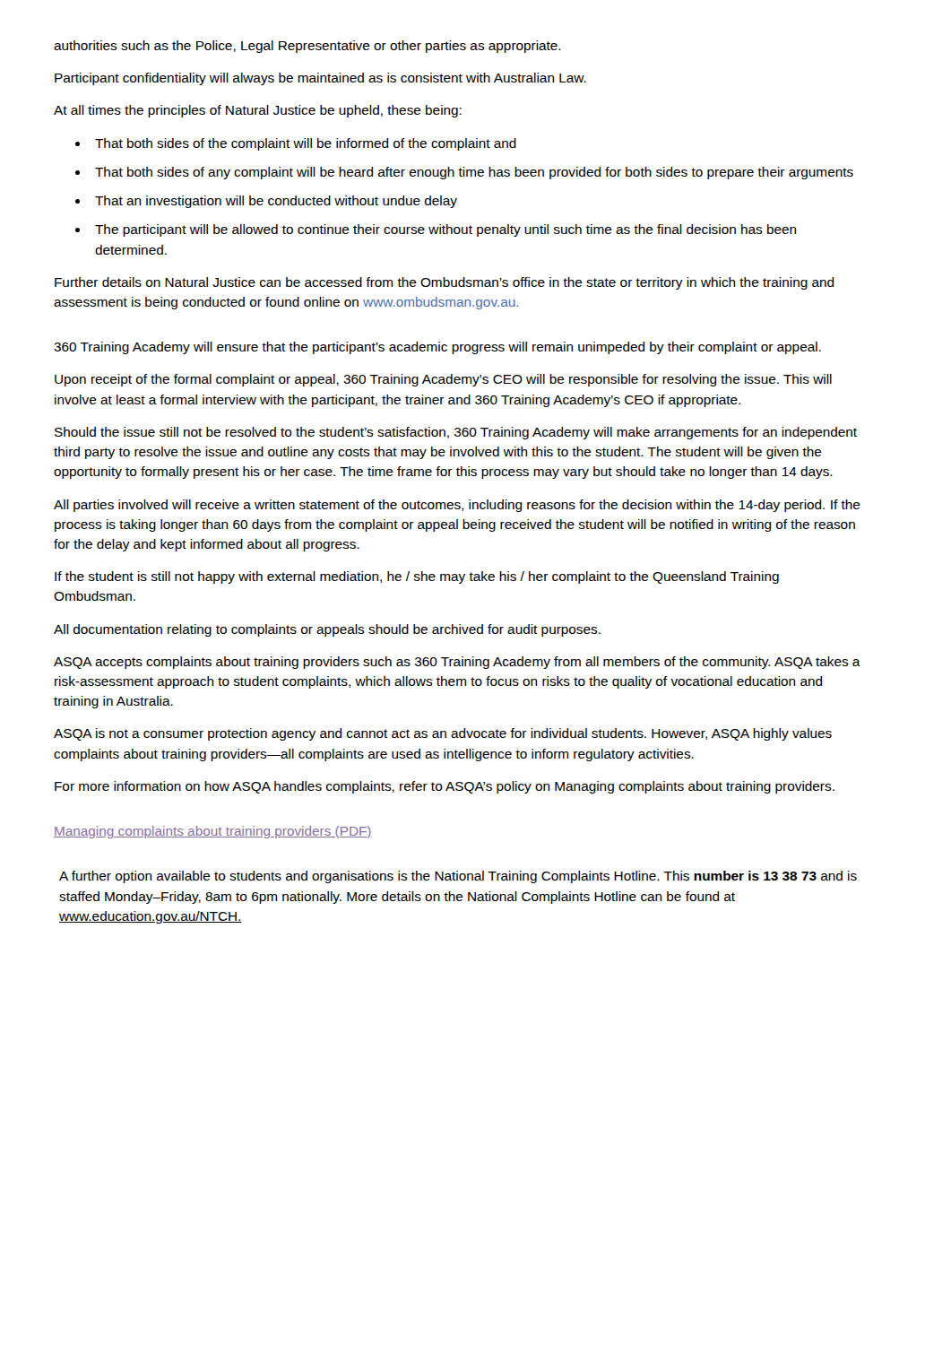authorities such as the Police, Legal Representative or other parties as appropriate.
Participant confidentiality will always be maintained as is consistent with Australian Law.
At all times the principles of Natural Justice be upheld, these being:
That both sides of the complaint will be informed of the complaint and
That both sides of any complaint will be heard after enough time has been provided for both sides to prepare their arguments
That an investigation will be conducted without undue delay
The participant will be allowed to continue their course without penalty until such time as the final decision has been determined.
Further details on Natural Justice can be accessed from the Ombudsman’s office in the state or territory in which the training and assessment is being conducted or found online on www.ombudsman.gov.au.
360 Training Academy will ensure that the participant’s academic progress will remain unimpeded by their complaint or appeal.
Upon receipt of the formal complaint or appeal, 360 Training Academy’s CEO will be responsible for resolving the issue. This will involve at least a formal interview with the participant, the trainer and 360 Training Academy’s CEO if appropriate.
Should the issue still not be resolved to the student’s satisfaction, 360 Training Academy will make arrangements for an independent third party to resolve the issue and outline any costs that may be involved with this to the student. The student will be given the opportunity to formally present his or her case. The time frame for this process may vary but should take no longer than 14 days.
All parties involved will receive a written statement of the outcomes, including reasons for the decision within the 14-day period. If the process is taking longer than 60 days from the complaint or appeal being received the student will be notified in writing of the reason for the delay and kept informed about all progress.
If the student is still not happy with external mediation, he / she may take his / her complaint to the Queensland Training Ombudsman.
All documentation relating to complaints or appeals should be archived for audit purposes.
ASQA accepts complaints about training providers such as 360 Training Academy from all members of the community. ASQA takes a risk-assessment approach to student complaints, which allows them to focus on risks to the quality of vocational education and training in Australia.
ASQA is not a consumer protection agency and cannot act as an advocate for individual students. However, ASQA highly values complaints about training providers—all complaints are used as intelligence to inform regulatory activities.
For more information on how ASQA handles complaints, refer to ASQA’s policy on Managing complaints about training providers.
Managing complaints about training providers (PDF)
A further option available to students and organisations is the National Training Complaints Hotline. This number is 13 38 73 and is staffed Monday–Friday, 8am to 6pm nationally. More details on the National Complaints Hotline can be found at www.education.gov.au/NTCH.